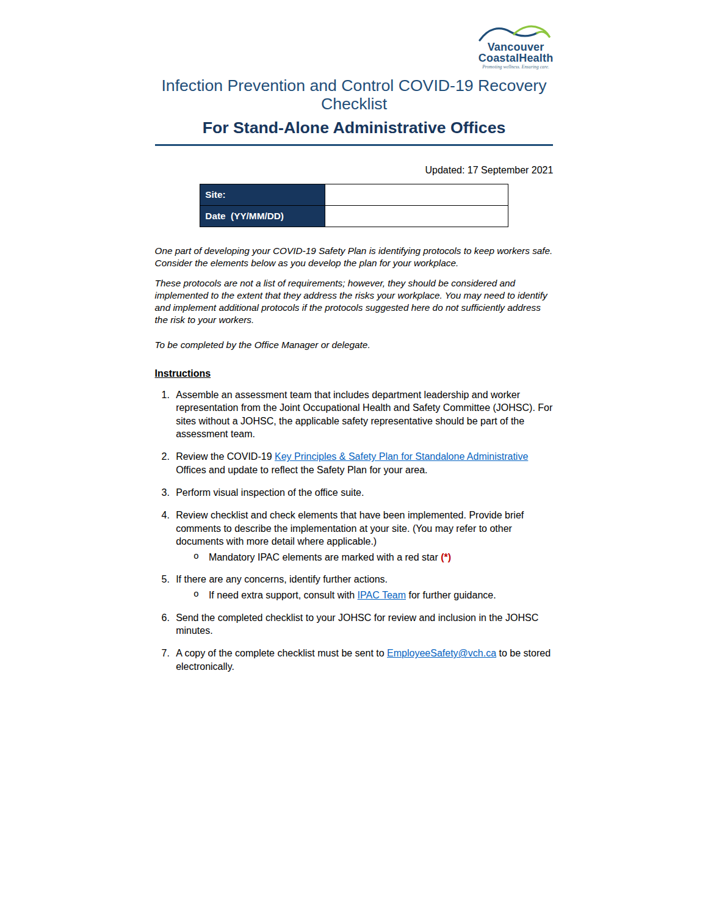VancouverCoastalHealth Promoting wellness. Ensuring care.
Infection Prevention and Control COVID-19 Recovery Checklist
For Stand-Alone Administrative Offices
Updated: 17 September 2021
| Site: | |
| Date (YY/MM/DD) | |
One part of developing your COVID-19 Safety Plan is identifying protocols to keep workers safe. Consider the elements below as you develop the plan for your workplace.
These protocols are not a list of requirements; however, they should be considered and implemented to the extent that they address the risks your workplace. You may need to identify and implement additional protocols if the protocols suggested here do not sufficiently address the risk to your workers.
To be completed by the Office Manager or delegate.
Instructions
Assemble an assessment team that includes department leadership and worker representation from the Joint Occupational Health and Safety Committee (JOHSC). For sites without a JOHSC, the applicable safety representative should be part of the assessment team.
Review the COVID-19 Key Principles & Safety Plan for Standalone Administrative Offices and update to reflect the Safety Plan for your area.
Perform visual inspection of the office suite.
Review checklist and check elements that have been implemented. Provide brief comments to describe the implementation at your site. (You may refer to other documents with more detail where applicable.)
Mandatory IPAC elements are marked with a red star (*)
If there are any concerns, identify further actions.
If need extra support, consult with IPAC Team for further guidance.
Send the completed checklist to your JOHSC for review and inclusion in the JOHSC minutes.
A copy of the complete checklist must be sent to EmployeeSafety@vch.ca to be stored electronically.